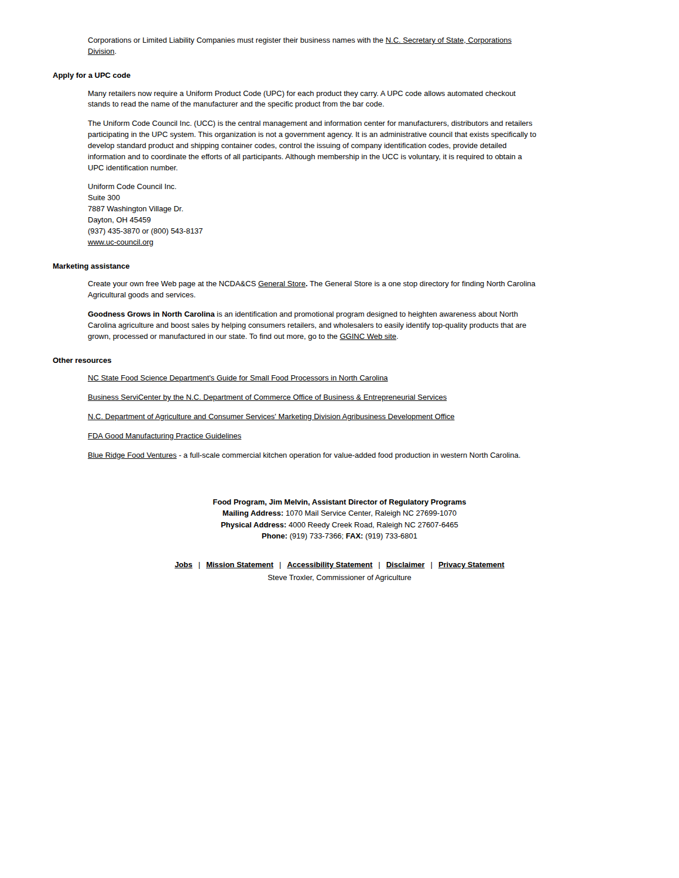Corporations or Limited Liability Companies must register their business names with the N.C. Secretary of State, Corporations Division.
Apply for a UPC code
Many retailers now require a Uniform Product Code (UPC) for each product they carry. A UPC code allows automated checkout stands to read the name of the manufacturer and the specific product from the bar code.
The Uniform Code Council Inc. (UCC) is the central management and information center for manufacturers, distributors and retailers participating in the UPC system. This organization is not a government agency. It is an administrative council that exists specifically to develop standard product and shipping container codes, control the issuing of company identification codes, provide detailed information and to coordinate the efforts of all participants. Although membership in the UCC is voluntary, it is required to obtain a UPC identification number.
Uniform Code Council Inc. Suite 300 7887 Washington Village Dr. Dayton, OH 45459 (937) 435-3870 or (800) 543-8137 www.uc-council.org
Marketing assistance
Create your own free Web page at the NCDA&CS General Store. The General Store is a one stop directory for finding North Carolina Agricultural goods and services.
Goodness Grows in North Carolina is an identification and promotional program designed to heighten awareness about North Carolina agriculture and boost sales by helping consumers retailers, and wholesalers to easily identify top-quality products that are grown, processed or manufactured in our state. To find out more, go to the GGINC Web site.
Other resources
NC State Food Science Department's Guide for Small Food Processors in North Carolina
Business ServiCenter by the N.C. Department of Commerce Office of Business & Entrepreneurial Services
N.C. Department of Agriculture and Consumer Services' Marketing Division Agribusiness Development Office
FDA Good Manufacturing Practice Guidelines
Blue Ridge Food Ventures - a full-scale commercial kitchen operation for value-added food production in western North Carolina.
Food Program, Jim Melvin, Assistant Director of Regulatory Programs
Mailing Address: 1070 Mail Service Center, Raleigh NC 27699-1070
Physical Address: 4000 Reedy Creek Road, Raleigh NC 27607-6465
Phone: (919) 733-7366; FAX: (919) 733-6801
Jobs|Mission Statement|Accessibility Statement|Disclaimer|Privacy Statement
Steve Troxler, Commissioner of Agriculture